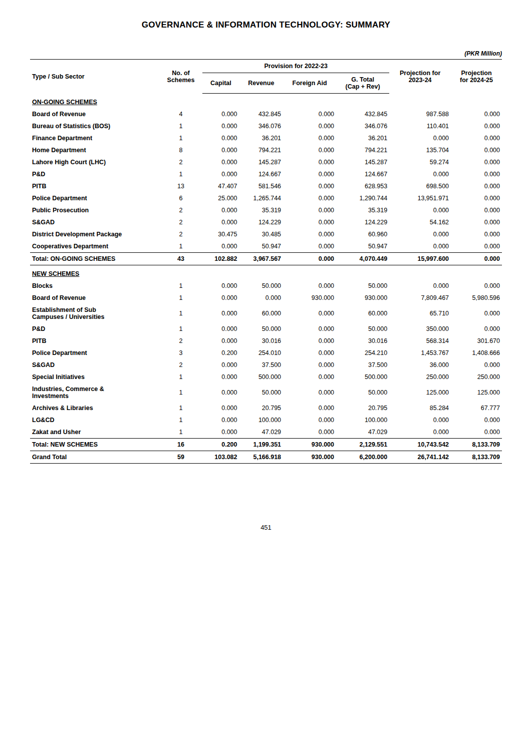GOVERNANCE & INFORMATION TECHNOLOGY: SUMMARY
(PKR Million)
| Type / Sub Sector | No. of Schemes | Provision for 2022-23 | Projection for 2023-24 | Projection for 2024-25 |
| --- | --- | --- | --- | --- |
| Capital | Revenue | Foreign Aid | G. Total (Cap + Rev) |
| ON-GOING SCHEMES |
| Board of Revenue | 4 | 0.000 | 432.845 | 0.000 | 432.845 | 987.588 | 0.000 |
| Bureau of Statistics (BOS) | 1 | 0.000 | 346.076 | 0.000 | 346.076 | 110.401 | 0.000 |
| Finance Department | 1 | 0.000 | 36.201 | 0.000 | 36.201 | 0.000 | 0.000 |
| Home Department | 8 | 0.000 | 794.221 | 0.000 | 794.221 | 135.704 | 0.000 |
| Lahore High Court (LHC) | 2 | 0.000 | 145.287 | 0.000 | 145.287 | 59.274 | 0.000 |
| P&D | 1 | 0.000 | 124.667 | 0.000 | 124.667 | 0.000 | 0.000 |
| PITB | 13 | 47.407 | 581.546 | 0.000 | 628.953 | 698.500 | 0.000 |
| Police Department | 6 | 25.000 | 1,265.744 | 0.000 | 1,290.744 | 13,951.971 | 0.000 |
| Public Prosecution | 2 | 0.000 | 35.319 | 0.000 | 35.319 | 0.000 | 0.000 |
| S&GAD | 2 | 0.000 | 124.229 | 0.000 | 124.229 | 54.162 | 0.000 |
| District Development Package | 2 | 30.475 | 30.485 | 0.000 | 60.960 | 0.000 | 0.000 |
| Cooperatives Department | 1 | 0.000 | 50.947 | 0.000 | 50.947 | 0.000 | 0.000 |
| Total: ON-GOING SCHEMES | 43 | 102.882 | 3,967.567 | 0.000 | 4,070.449 | 15,997.600 | 0.000 |
| NEW SCHEMES |
| Blocks | 1 | 0.000 | 50.000 | 0.000 | 50.000 | 0.000 | 0.000 |
| Board of Revenue | 1 | 0.000 | 0.000 | 930.000 | 930.000 | 7,809.467 | 5,980.596 |
| Establishment of Sub Campuses / Universities | 1 | 0.000 | 60.000 | 0.000 | 60.000 | 65.710 | 0.000 |
| P&D | 1 | 0.000 | 50.000 | 0.000 | 50.000 | 350.000 | 0.000 |
| PITB | 2 | 0.000 | 30.016 | 0.000 | 30.016 | 568.314 | 301.670 |
| Police Department | 3 | 0.200 | 254.010 | 0.000 | 254.210 | 1,453.767 | 1,408.666 |
| S&GAD | 2 | 0.000 | 37.500 | 0.000 | 37.500 | 36.000 | 0.000 |
| Special Initiatives | 1 | 0.000 | 500.000 | 0.000 | 500.000 | 250.000 | 250.000 |
| Industries, Commerce & Investments | 1 | 0.000 | 50.000 | 0.000 | 50.000 | 125.000 | 125.000 |
| Archives & Libraries | 1 | 0.000 | 20.795 | 0.000 | 20.795 | 85.284 | 67.777 |
| LG&CD | 1 | 0.000 | 100.000 | 0.000 | 100.000 | 0.000 | 0.000 |
| Zakat and Usher | 1 | 0.000 | 47.029 | 0.000 | 47.029 | 0.000 | 0.000 |
| Total: NEW SCHEMES | 16 | 0.200 | 1,199.351 | 930.000 | 2,129.551 | 10,743.542 | 8,133.709 |
| Grand Total | 59 | 103.082 | 5,166.918 | 930.000 | 6,200.000 | 26,741.142 | 8,133.709 |
451